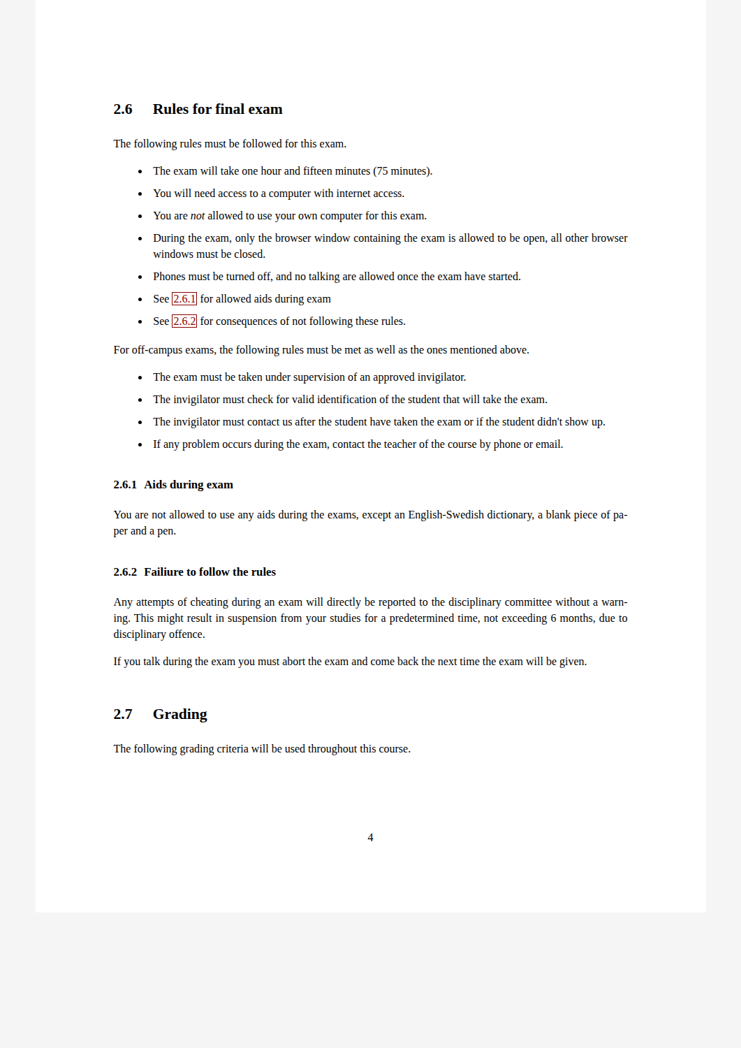2.6 Rules for final exam
The following rules must be followed for this exam.
The exam will take one hour and fifteen minutes (75 minutes).
You will need access to a computer with internet access.
You are not allowed to use your own computer for this exam.
During the exam, only the browser window containing the exam is allowed to be open, all other browser windows must be closed.
Phones must be turned off, and no talking are allowed once the exam have started.
See 2.6.1 for allowed aids during exam
See 2.6.2 for consequences of not following these rules.
For off-campus exams, the following rules must be met as well as the ones mentioned above.
The exam must be taken under supervision of an approved invigilator.
The invigilator must check for valid identification of the student that will take the exam.
The invigilator must contact us after the student have taken the exam or if the student didn't show up.
If any problem occurs during the exam, contact the teacher of the course by phone or email.
2.6.1 Aids during exam
You are not allowed to use any aids during the exams, except an English-Swedish dictionary, a blank piece of paper and a pen.
2.6.2 Failiure to follow the rules
Any attempts of cheating during an exam will directly be reported to the disciplinary committee without a warning. This might result in suspension from your studies for a predetermined time, not exceeding 6 months, due to disciplinary offence.
If you talk during the exam you must abort the exam and come back the next time the exam will be given.
2.7 Grading
The following grading criteria will be used throughout this course.
4